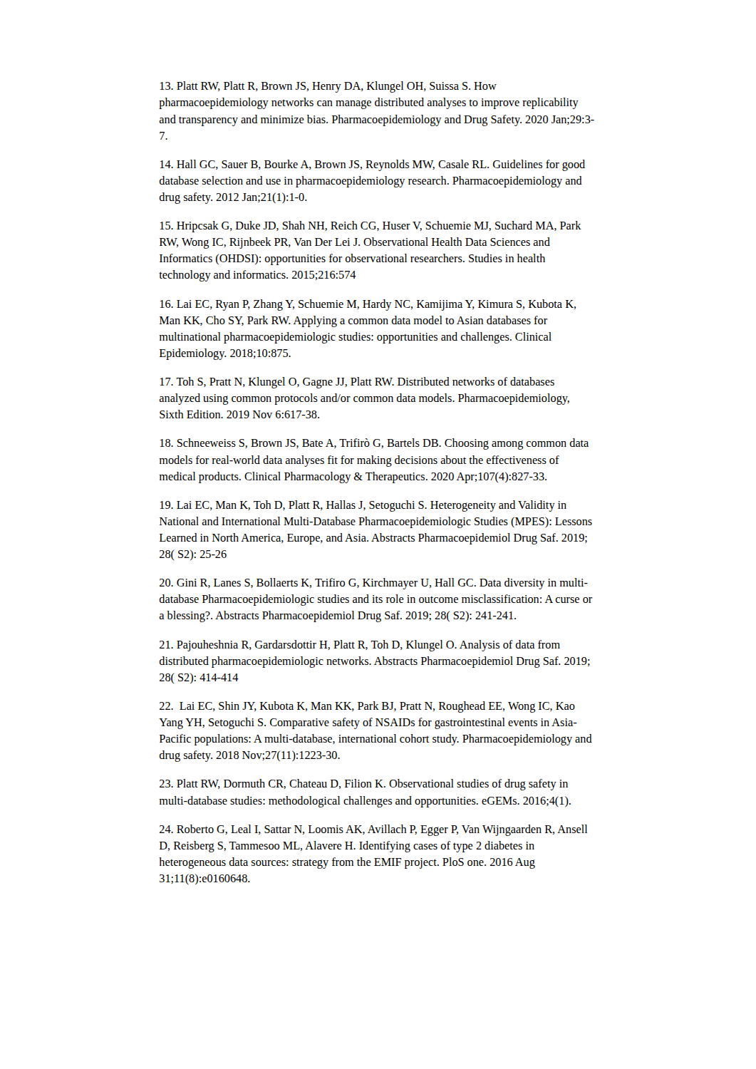13. Platt RW, Platt R, Brown JS, Henry DA, Klungel OH, Suissa S. How pharmacoepidemiology networks can manage distributed analyses to improve replicability and transparency and minimize bias. Pharmacoepidemiology and Drug Safety. 2020 Jan;29:3-7.
14. Hall GC, Sauer B, Bourke A, Brown JS, Reynolds MW, Casale RL. Guidelines for good database selection and use in pharmacoepidemiology research. Pharmacoepidemiology and drug safety. 2012 Jan;21(1):1-0.
15. Hripcsak G, Duke JD, Shah NH, Reich CG, Huser V, Schuemie MJ, Suchard MA, Park RW, Wong IC, Rijnbeek PR, Van Der Lei J. Observational Health Data Sciences and Informatics (OHDSI): opportunities for observational researchers. Studies in health technology and informatics. 2015;216:574
16. Lai EC, Ryan P, Zhang Y, Schuemie M, Hardy NC, Kamijima Y, Kimura S, Kubota K, Man KK, Cho SY, Park RW. Applying a common data model to Asian databases for multinational pharmacoepidemiologic studies: opportunities and challenges. Clinical Epidemiology. 2018;10:875.
17. Toh S, Pratt N, Klungel O, Gagne JJ, Platt RW. Distributed networks of databases analyzed using common protocols and/or common data models. Pharmacoepidemiology, Sixth Edition. 2019 Nov 6:617-38.
18. Schneeweiss S, Brown JS, Bate A, Trifirò G, Bartels DB. Choosing among common data models for real-world data analyses fit for making decisions about the effectiveness of medical products. Clinical Pharmacology & Therapeutics. 2020 Apr;107(4):827-33.
19. Lai EC, Man K, Toh D, Platt R, Hallas J, Setoguchi S. Heterogeneity and Validity in National and International Multi-Database Pharmacoepidemiologic Studies (MPES): Lessons Learned in North America, Europe, and Asia. Abstracts Pharmacoepidemiol Drug Saf. 2019; 28( S2): 25-26
20. Gini R, Lanes S, Bollaerts K, Trifiro G, Kirchmayer U, Hall GC. Data diversity in multi-database Pharmacoepidemiologic studies and its role in outcome misclassification: A curse or a blessing?. Abstracts Pharmacoepidemiol Drug Saf. 2019; 28( S2): 241-241.
21. Pajouheshnia R, Gardarsdottir H, Platt R, Toh D, Klungel O. Analysis of data from distributed pharmacoepidemiologic networks. Abstracts Pharmacoepidemiol Drug Saf. 2019; 28( S2): 414-414
22. Lai EC, Shin JY, Kubota K, Man KK, Park BJ, Pratt N, Roughead EE, Wong IC, Kao Yang YH, Setoguchi S. Comparative safety of NSAIDs for gastrointestinal events in Asia-Pacific populations: A multi-database, international cohort study. Pharmacoepidemiology and drug safety. 2018 Nov;27(11):1223-30.
23. Platt RW, Dormuth CR, Chateau D, Filion K. Observational studies of drug safety in multi-database studies: methodological challenges and opportunities. eGEMs. 2016;4(1).
24. Roberto G, Leal I, Sattar N, Loomis AK, Avillach P, Egger P, Van Wijngaarden R, Ansell D, Reisberg S, Tammesoo ML, Alavere H. Identifying cases of type 2 diabetes in heterogeneous data sources: strategy from the EMIF project. PloS one. 2016 Aug 31;11(8):e0160648.